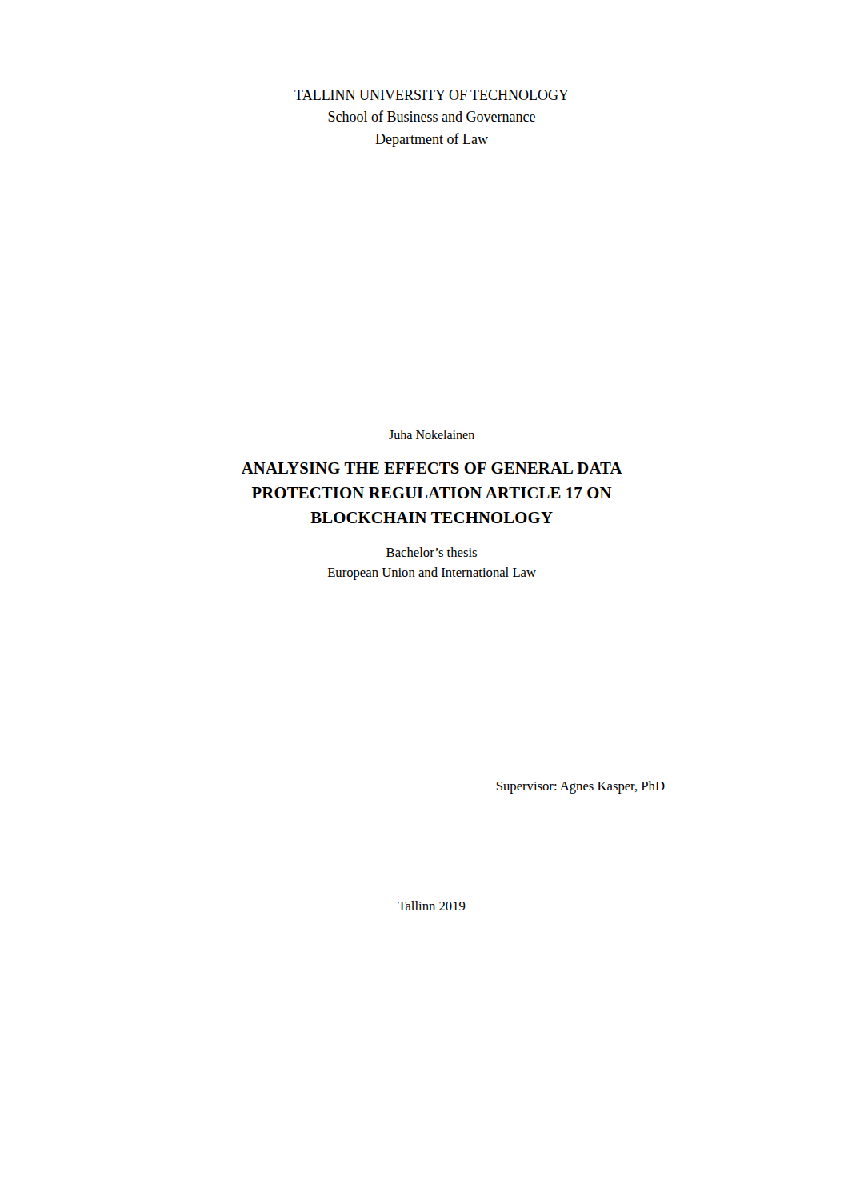TALLINN UNIVERSITY OF TECHNOLOGY
School of Business and Governance
Department of Law
Juha Nokelainen
ANALYSING THE EFFECTS OF GENERAL DATA PROTECTION REGULATION ARTICLE 17 ON BLOCKCHAIN TECHNOLOGY
Bachelor’s thesis
European Union and International Law
Supervisor: Agnes Kasper, PhD
Tallinn 2019